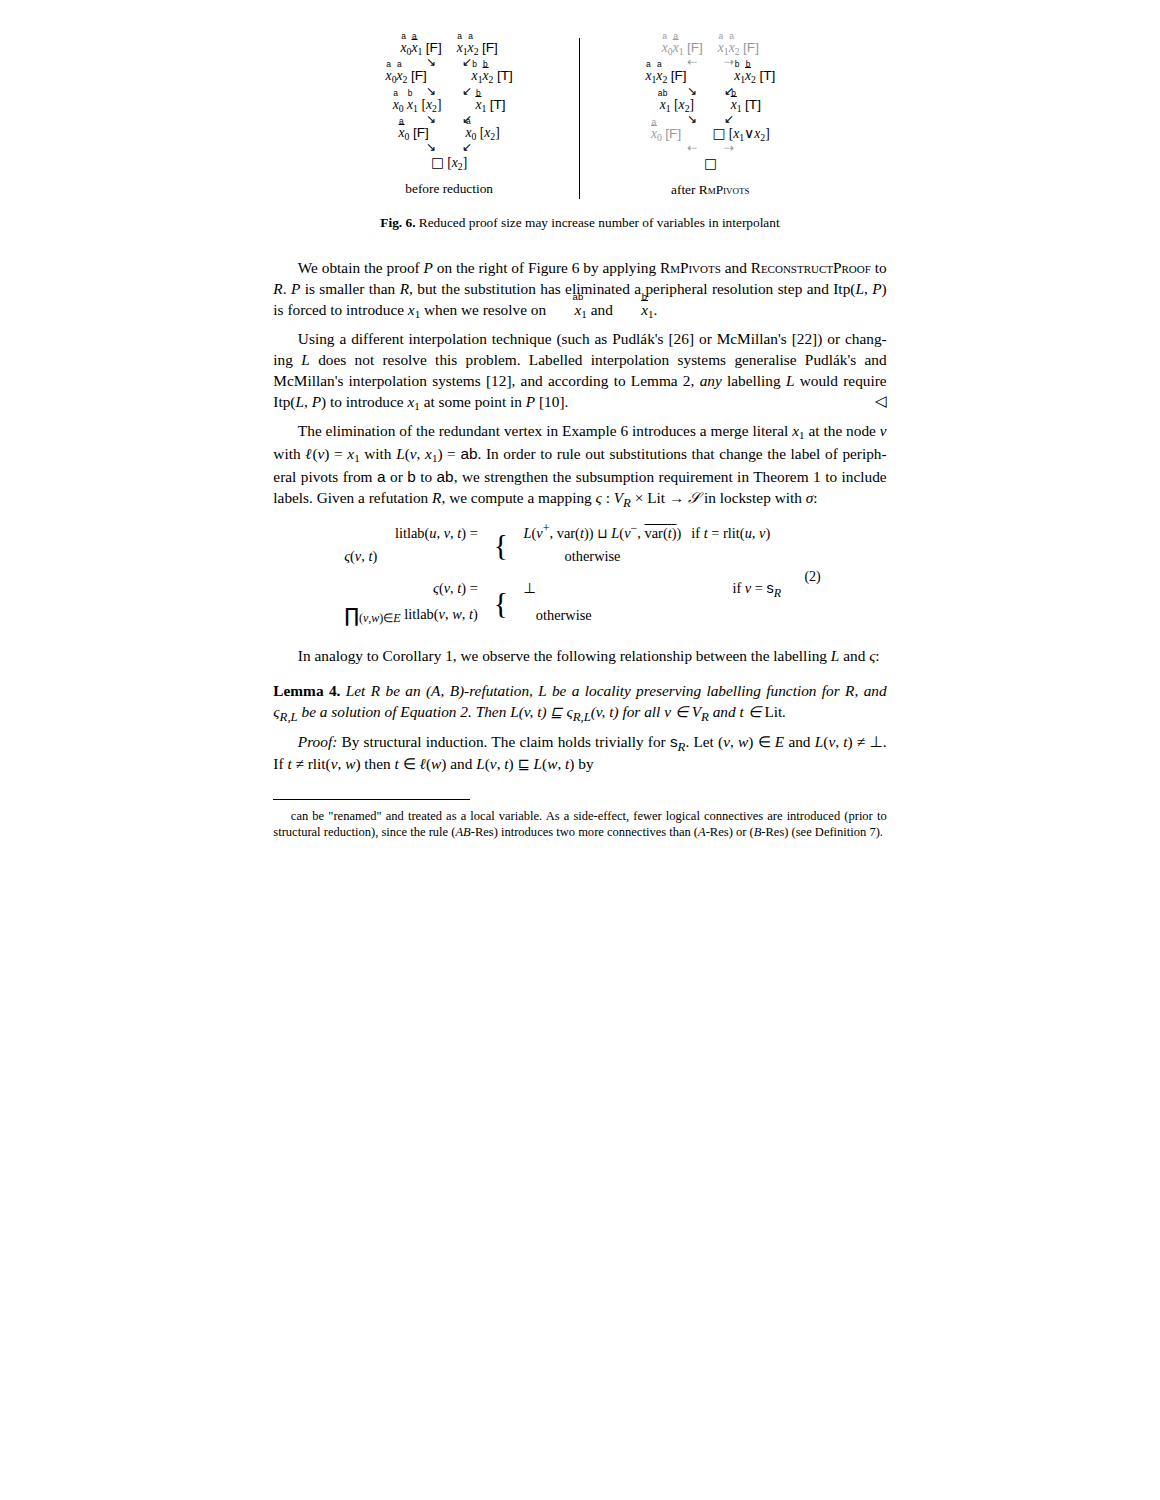ax 0 ax 1 [F] ax 1 ax 2 [F]
↘↙
ax 0 ax 2 [F] bx 1 bx 2 [T]
↘↙
ax 0 bx 1 [x 2] bx 1 [T]
↘↙
ax 0 [F] ax 0 [x 2]
↘↙
□ [x 2]
before reduction
ax 0 ax 1 [F] ax 1 ax 2 [F]
⇠⇢
ax 1 ax 2 [F] bx 1 bx 2 [T]
↘↙
ab x 1 [x 2] bx 1 [T]
↘↙
ax 0 [F] □ [x 1∨x 2]
⇠⇢
□
after RmPivots
Fig. 6. Reduced proof size may increase number of variables in interpolant
We obtain the proof P on the right of Figure 6 by applying RmPivots and ReconstructProof to R. P is smaller than R, but the substitution has eliminated a peripheral resolution step and Itp(L, P) is forced to introduce x 1 when we resolve on ab x 1 and bx 1.
Using a different interpolation technique (such as Pudlák's [26] or McMillan's [22]) or changing L does not resolve this problem. Labelled interpolation systems generalise Pudlák's and McMillan's interpolation systems [12], and according to Lemma 2, any labelling L would require Itp(L, P) to introduce x 1 at some point in P [10]. ◁
The elimination of the redundant vertex in Example 6 introduces a merge literal x 1 at the node v with ℓ(v) = x 1 with L(v, x 1) = ab. In order to rule out substitutions that change the label of peripheral pivots from a or b to ab, we strengthen the subsumption requirement in Theorem 1 to include labels. Given a refutation R, we compute a mapping ς : VR × Lit → 𝒮 in lockstep with σ:
| litlab( u , v , t ) = | { | L ( v + , var( t )) ⊔ L ( v − , var( t ) ) | if t = rlit( u , v ) |
| ς ( v , t ) | otherwise |
| ς ( v , t ) = | { | ⊥ | if v = s R |
| ∏ ( v , w )∈ E litlab( v , w , t ) | otherwise |
(2)
In analogy to Corollary 1, we observe the following relationship between the labelling L and ς:
Lemma 4. Let R be an (A, B)-refutation, L be a locality preserving labelling function for R, and ςR,L be a solution of Equation 2. Then L(v, t) ⊑ ςR,L(v, t) for all v ∈ VR and t ∈ Lit.
Proof: By structural induction. The claim holds trivially for sR. Let (v, w) ∈ E and L(v, t) ≠ ⊥. If t ≠ rlit(v, w) then t ∈ ℓ(w) and L(v, t) ⊑ L(w, t) by
can be "renamed" and treated as a local variable. As a side-effect, fewer logical connectives are introduced (prior to structural reduction), since the rule (AB-Res) introduces two more connectives than (A-Res) or (B-Res) (see Definition 7).